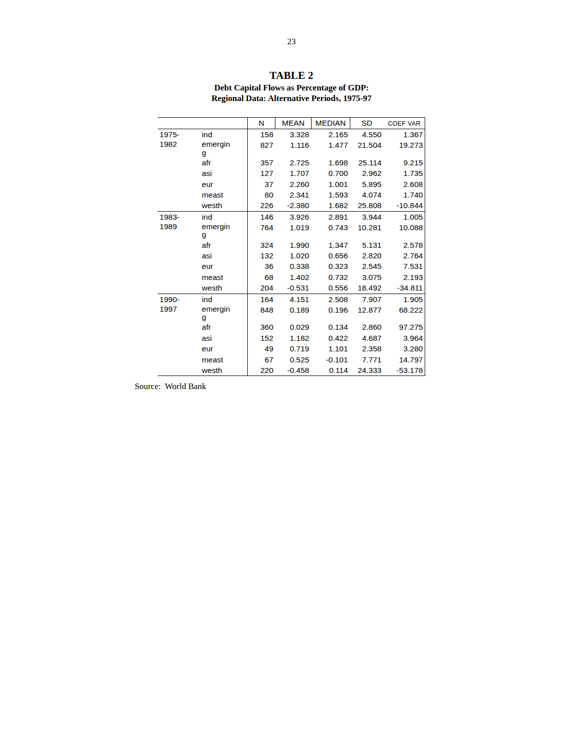23
TABLE 2
Debt Capital Flows as Percentage of GDP:
Regional Data: Alternative Periods, 1975-97
| | | N | MEAN | MEDIAN | SD | COEF VAR |
| --- | --- | --- | --- | --- | --- | --- |
| 1975- 1982 | ind | 158 | 3.328 | 2.165 | 4.550 | 1.367 |
| emergin g | 827 | 1.116 | 1.477 | 21.504 | 19.273 |
| afr | 357 | 2.725 | 1.698 | 25.114 | 9.215 |
| asi | 127 | 1.707 | 0.700 | 2.962 | 1.735 |
| eur | 37 | 2.260 | 1.001 | 5.895 | 2.608 |
| meast | 80 | 2.341 | 1.593 | 4.074 | 1.740 |
| | westh | 226 | -2.380 | 1.682 | 25.808 | -10.844 |
| 1983- 1989 | ind | 146 | 3.926 | 2.891 | 3.944 | 1.005 |
| emergin g | 764 | 1.019 | 0.743 | 10.281 | 10.088 |
| afr | 324 | 1.990 | 1.347 | 5.131 | 2.578 |
| asi | 132 | 1.020 | 0.656 | 2.820 | 2.764 |
| eur | 36 | 0.338 | 0.323 | 2.545 | 7.531 |
| meast | 68 | 1.402 | 0.732 | 3.075 | 2.193 |
| | westh | 204 | -0.531 | 0.556 | 18.492 | -34.811 |
| 1990- 1997 | ind | 164 | 4.151 | 2.508 | 7.907 | 1.905 |
| emergin g | 848 | 0.189 | 0.196 | 12.877 | 68.222 |
| afr | 360 | 0.029 | 0.134 | 2.860 | 97.275 |
| asi | 152 | 1.182 | 0.422 | 4.687 | 3.964 |
| eur | 49 | 0.719 | 1.101 | 2.358 | 3.280 |
| meast | 67 | 0.525 | -0.101 | 7.771 | 14.797 |
| | westh | 220 | -0.458 | 0.114 | 24.333 | -53.178 |
Source: World Bank